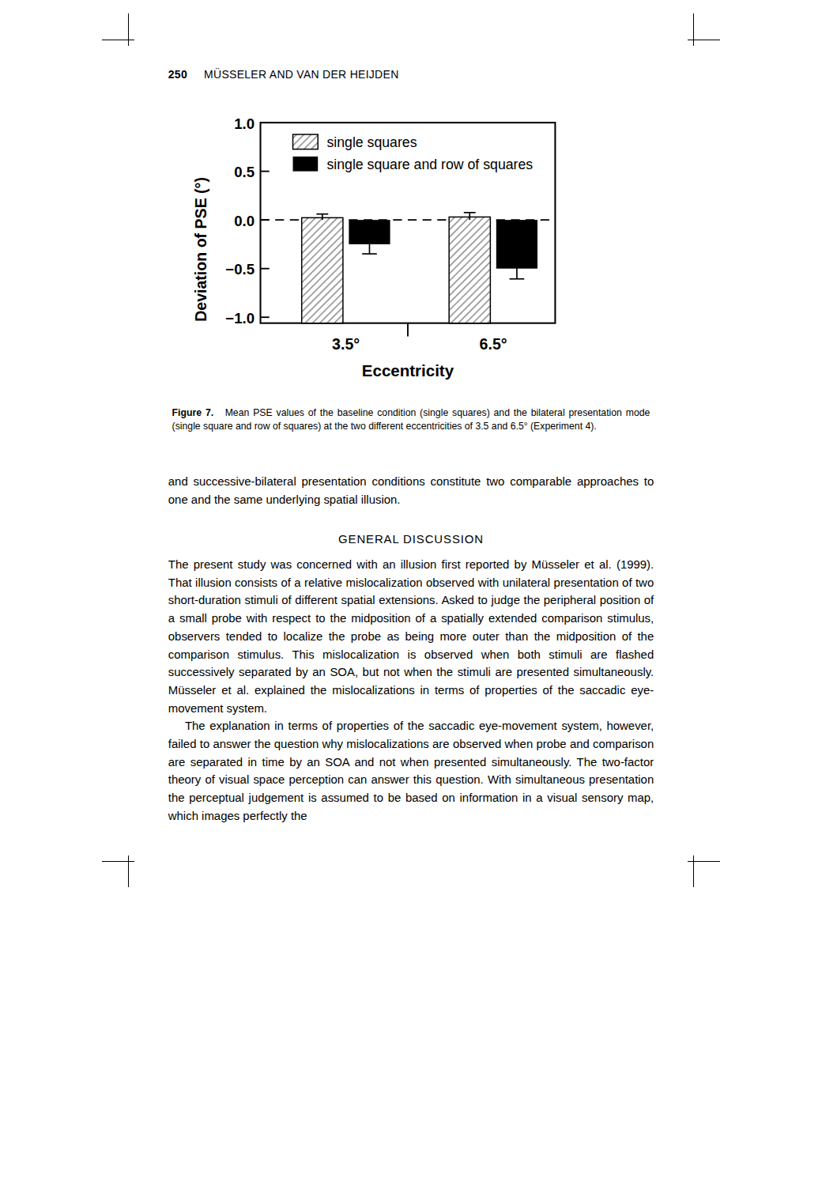250 MÜSSELER AND VAN DER HEIJDEN
Deviation of PSE (°) 1.0 0.5 0.0 −0.5 −1.0 single squares single square and row of squares 3.5° 6.5° Eccentricity
Figure 7. Mean PSE values of the baseline condition (single squares) and the bilateral presentation mode (single square and row of squares) at the two different eccentricities of 3.5 and 6.5° (Experiment 4).
and successive-bilateral presentation conditions constitute two comparable approaches to one and the same underlying spatial illusion.
GENERAL DISCUSSION
The present study was concerned with an illusion first reported by Müsseler et al. (1999). That illusion consists of a relative mislocalization observed with unilateral presentation of two short-duration stimuli of different spatial extensions. Asked to judge the peripheral position of a small probe with respect to the midposition of a spatially extended comparison stimulus, observers tended to localize the probe as being more outer than the midposition of the comparison stimulus. This mislocalization is observed when both stimuli are flashed successively separated by an SOA, but not when the stimuli are presented simultaneously. Müsseler et al. explained the mislocalizations in terms of properties of the saccadic eye-movement system.
The explanation in terms of properties of the saccadic eye-movement system, however, failed to answer the question why mislocalizations are observed when probe and comparison are separated in time by an SOA and not when presented simultaneously. The two-factor theory of visual space perception can answer this question. With simultaneous presentation the perceptual judgement is assumed to be based on information in a visual sensory map, which images perfectly the